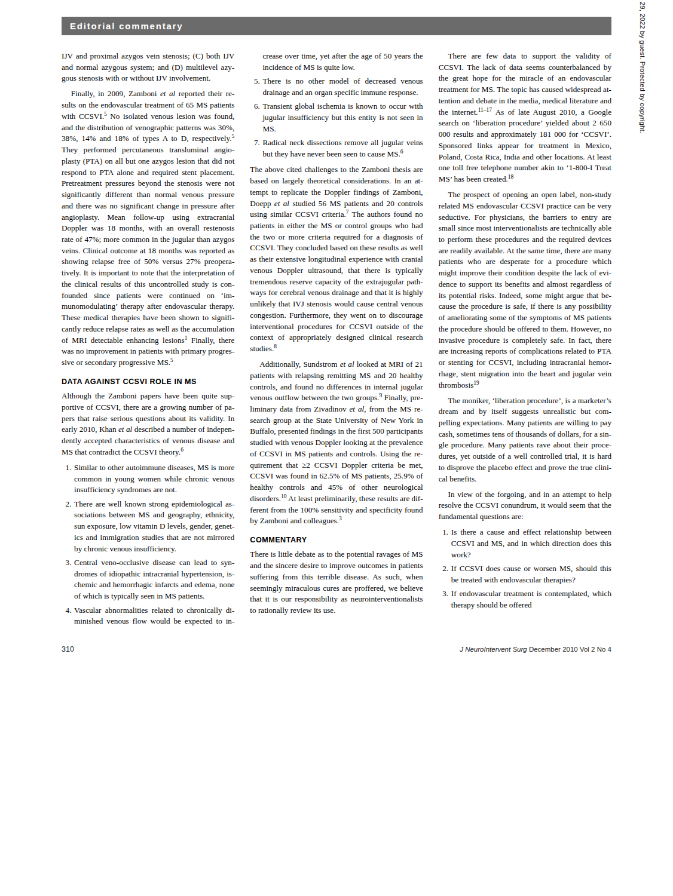J NeuroIntervent Surg: first published as 10.1136/jnis.2010.003947 on 23 October 2010. Downloaded from http://jnis.bmj.com/ on June 29, 2022 by guest. Protected by copyright.
Editorial commentary
IJV and proximal azygos vein stenosis; (C) both IJV and normal azygous system; and (D) multilevel azygous stenosis with or without IJV involvement.
Finally, in 2009, Zamboni et al reported their results on the endovascular treatment of 65 MS patients with CCSVI.5 No isolated venous lesion was found, and the distribution of venographic patterns was 30%, 38%, 14% and 18% of types A to D, respectively.5 They performed percutaneous transluminal angioplasty (PTA) on all but one azygos lesion that did not respond to PTA alone and required stent placement. Pretreatment pressures beyond the stenosis were not significantly different than normal venous pressure and there was no significant change in pressure after angioplasty. Mean follow-up using extracranial Doppler was 18 months, with an overall restenosis rate of 47%; more common in the jugular than azygos veins. Clinical outcome at 18 months was reported as showing relapse free of 50% versus 27% preoperatively. It is important to note that the interpretation of the clinical results of this uncontrolled study is confounded since patients were continued on ‘immunomodulating’ therapy after endovascular therapy. These medical therapies have been shown to significantly reduce relapse rates as well as the accumulation of MRI detectable enhancing lesions1 Finally, there was no improvement in patients with primary progressive or secondary progressive MS.5
Data against CCSVI role in MS
Although the Zamboni papers have been quite supportive of CCSVI, there are a growing number of papers that raise serious questions about its validity. In early 2010, Khan et al described a number of independently accepted characteristics of venous disease and MS that contradict the CCSVI theory.6
Similar to other autoimmune diseases, MS is more common in young women while chronic venous insufficiency syndromes are not.
There are well known strong epidemiological associations between MS and geography, ethnicity, sun exposure, low vitamin D levels, gender, genetics and immigration studies that are not mirrored by chronic venous insufficiency.
Central veno-occlusive disease can lead to syndromes of idiopathic intracranial hypertension, ischemic and hemorrhagic infarcts and edema, none of which is typically seen in MS patients.
Vascular abnormalities related to chronically diminished venous flow would be expected to increase over time, yet after the age of 50 years the incidence of MS is quite low.
There is no other model of decreased venous drainage and an organ specific immune response.
Transient global ischemia is known to occur with jugular insufficiency but this entity is not seen in MS.
Radical neck dissections remove all jugular veins but they have never been seen to cause MS.6
The above cited challenges to the Zamboni thesis are based on largely theoretical considerations. In an attempt to replicate the Doppler findings of Zamboni, Doepp et al studied 56 MS patients and 20 controls using similar CCSVI criteria.7 The authors found no patients in either the MS or control groups who had the two or more criteria required for a diagnosis of CCSVI. They concluded based on these results as well as their extensive longitudinal experience with cranial venous Doppler ultrasound, that there is typically tremendous reserve capacity of the extrajugular pathways for cerebral venous drainage and that it is highly unlikely that IVJ stenosis would cause central venous congestion. Furthermore, they went on to discourage interventional procedures for CCSVI outside of the context of appropriately designed clinical research studies.8
Additionally, Sundstrom et al looked at MRI of 21 patients with relapsing remitting MS and 20 healthy controls, and found no differences in internal jugular venous outflow between the two groups.9 Finally, preliminary data from Zivadinov et al, from the MS research group at the State University of New York in Buffalo, presented findings in the first 500 participants studied with venous Doppler looking at the prevalence of CCSVI in MS patients and controls. Using the requirement that ≥2 CCSVI Doppler criteria be met, CCSVI was found in 62.5% of MS patients, 25.9% of healthy controls and 45% of other neurological disorders.10 At least preliminarily, these results are different from the 100% sensitivity and specificity found by Zamboni and colleagues.3
Commentary
There is little debate as to the potential ravages of MS and the sincere desire to improve outcomes in patients suffering from this terrible disease. As such, when seemingly miraculous cures are proffered, we believe that it is our responsibility as neurointerventionalists to rationally review its use.
There are few data to support the validity of CCSVI. The lack of data seems counterbalanced by the great hope for the miracle of an endovascular treatment for MS. The topic has caused widespread attention and debate in the media, medical literature and the internet.11–17 As of late August 2010, a Google search on ‘liberation procedure’ yielded about 2 650 000 results and approximately 181 000 for ‘CCSVI’. Sponsored links appear for treatment in Mexico, Poland, Costa Rica, India and other locations. At least one toll free telephone number akin to ‘1-800-I Treat MS’ has been created.18
The prospect of opening an open label, non-study related MS endovascular CCSVI practice can be very seductive. For physicians, the barriers to entry are small since most interventionalists are technically able to perform these procedures and the required devices are readily available. At the same time, there are many patients who are desperate for a procedure which might improve their condition despite the lack of evidence to support its benefits and almost regardless of its potential risks. Indeed, some might argue that because the procedure is safe, if there is any possibility of ameliorating some of the symptoms of MS patients the procedure should be offered to them. However, no invasive procedure is completely safe. In fact, there are increasing reports of complications related to PTA or stenting for CCSVI, including intracranial hemorrhage, stent migration into the heart and jugular vein thrombosis19
The moniker, ‘liberation procedure’, is a marketer’s dream and by itself suggests unrealistic but compelling expectations. Many patients are willing to pay cash, sometimes tens of thousands of dollars, for a single procedure. Many patients rave about their procedures, yet outside of a well controlled trial, it is hard to disprove the placebo effect and prove the true clinical benefits.
In view of the forgoing, and in an attempt to help resolve the CCSVI conundrum, it would seem that the fundamental questions are:
Is there a cause and effect relationship between CCSVI and MS, and in which direction does this work?
If CCSVI does cause or worsen MS, should this be treated with endovascular therapies?
If endovascular treatment is contemplated, which therapy should be offered
310
J NeuroIntervent Surg December 2010 Vol 2 No 4